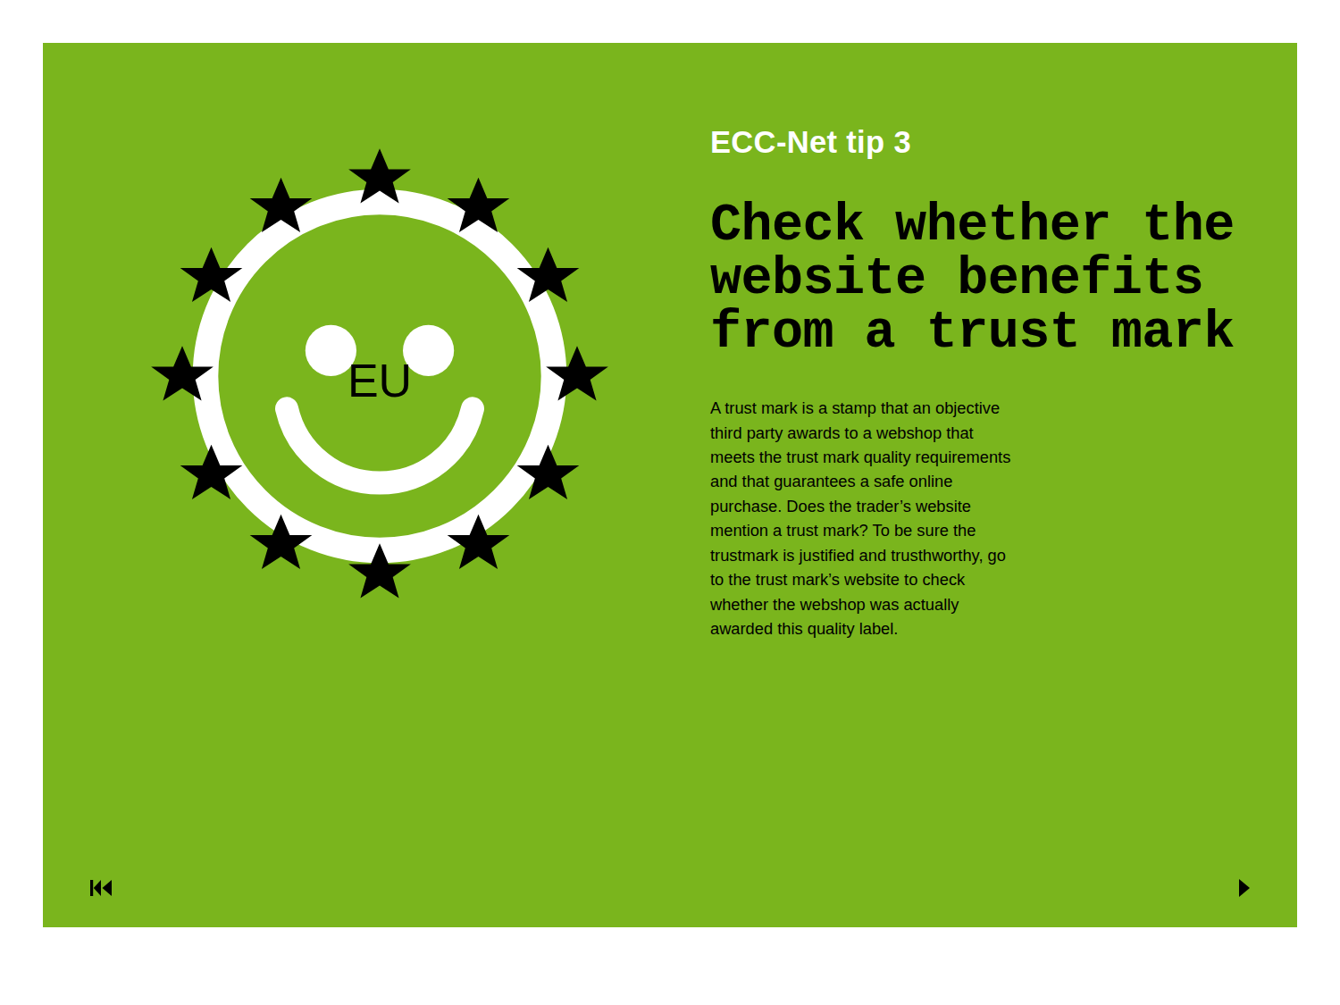EU
ECC-Net tip 3
Check whether the website benefits from a trust mark
A trust mark is a stamp that an objective third party awards to a webshop that meets the trust mark quality requirements and that guarantees a safe online purchase. Does the trader’s website mention a trust mark? To be sure the trustmark is justified and trusthworthy, go to the trust mark’s website to check whether the webshop was actually awarded this quality label.